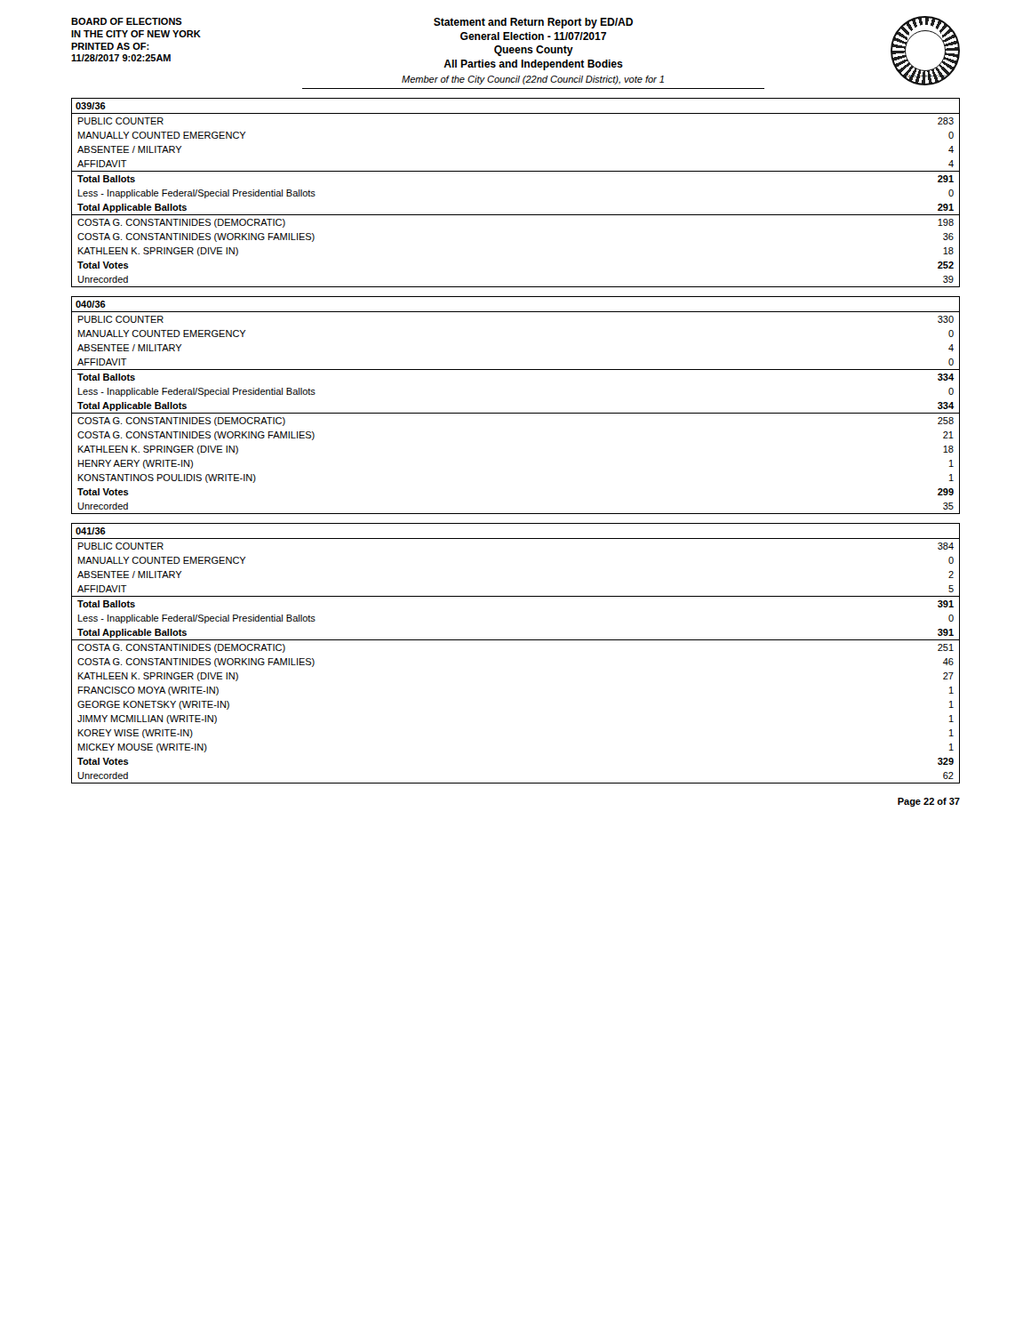BOARD OF ELECTIONS
IN THE CITY OF NEW YORK
PRINTED AS OF:
11/28/2017 9:02:25AM
Statement and Return Report by ED/AD
General Election - 11/07/2017
Queens County
All Parties and Independent Bodies
Member of the City Council (22nd Council District), vote for 1
039/36
| PUBLIC COUNTER | 283 |
| MANUALLY COUNTED EMERGENCY | 0 |
| ABSENTEE / MILITARY | 4 |
| AFFIDAVIT | 4 |
| Total Ballots | 291 |
| Less - Inapplicable Federal/Special Presidential Ballots | 0 |
| Total Applicable Ballots | 291 |
| COSTA G. CONSTANTINIDES (DEMOCRATIC) | 198 |
| COSTA G. CONSTANTINIDES (WORKING FAMILIES) | 36 |
| KATHLEEN K. SPRINGER (DIVE IN) | 18 |
| Total Votes | 252 |
| Unrecorded | 39 |
040/36
| PUBLIC COUNTER | 330 |
| MANUALLY COUNTED EMERGENCY | 0 |
| ABSENTEE / MILITARY | 4 |
| AFFIDAVIT | 0 |
| Total Ballots | 334 |
| Less - Inapplicable Federal/Special Presidential Ballots | 0 |
| Total Applicable Ballots | 334 |
| COSTA G. CONSTANTINIDES (DEMOCRATIC) | 258 |
| COSTA G. CONSTANTINIDES (WORKING FAMILIES) | 21 |
| KATHLEEN K. SPRINGER (DIVE IN) | 18 |
| HENRY AERY (WRITE-IN) | 1 |
| KONSTANTINOS POULIDIS (WRITE-IN) | 1 |
| Total Votes | 299 |
| Unrecorded | 35 |
041/36
| PUBLIC COUNTER | 384 |
| MANUALLY COUNTED EMERGENCY | 0 |
| ABSENTEE / MILITARY | 2 |
| AFFIDAVIT | 5 |
| Total Ballots | 391 |
| Less - Inapplicable Federal/Special Presidential Ballots | 0 |
| Total Applicable Ballots | 391 |
| COSTA G. CONSTANTINIDES (DEMOCRATIC) | 251 |
| COSTA G. CONSTANTINIDES (WORKING FAMILIES) | 46 |
| KATHLEEN K. SPRINGER (DIVE IN) | 27 |
| FRANCISCO MOYA (WRITE-IN) | 1 |
| GEORGE KONETSKY (WRITE-IN) | 1 |
| JIMMY MCMILLIAN (WRITE-IN) | 1 |
| KOREY WISE (WRITE-IN) | 1 |
| MICKEY MOUSE (WRITE-IN) | 1 |
| Total Votes | 329 |
| Unrecorded | 62 |
Page 22 of 37